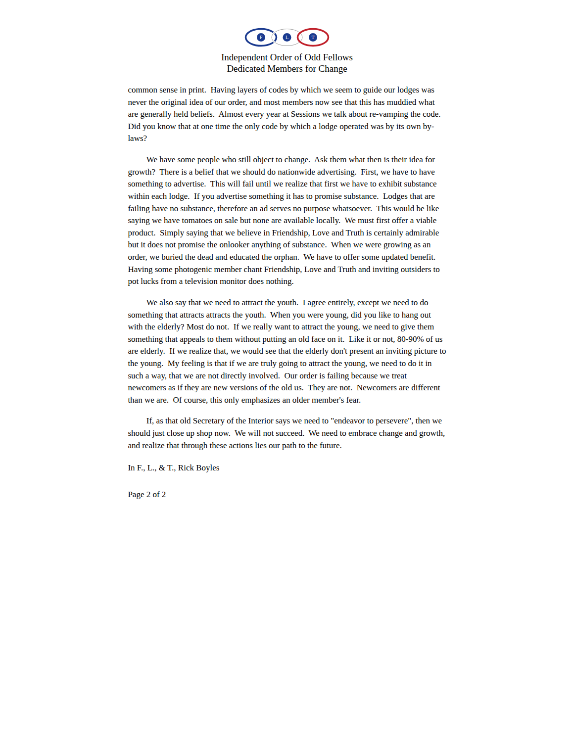F L T
Independent Order of Odd Fellows Dedicated Members for Change
common sense in print. Having layers of codes by which we seem to guide our lodges was never the original idea of our order, and most members now see that this has muddied what are generally held beliefs. Almost every year at Sessions we talk about re-vamping the code. Did you know that at one time the only code by which a lodge operated was by its own by-laws?
We have some people who still object to change. Ask them what then is their idea for growth? There is a belief that we should do nationwide advertising. First, we have to have something to advertise. This will fail until we realize that first we have to exhibit substance within each lodge. If you advertise something it has to promise substance. Lodges that are failing have no substance, therefore an ad serves no purpose whatsoever. This would be like saying we have tomatoes on sale but none are available locally. We must first offer a viable product. Simply saying that we believe in Friendship, Love and Truth is certainly admirable but it does not promise the onlooker anything of substance. When we were growing as an order, we buried the dead and educated the orphan. We have to offer some updated benefit. Having some photogenic member chant Friendship, Love and Truth and inviting outsiders to pot lucks from a television monitor does nothing.
We also say that we need to attract the youth. I agree entirely, except we need to do something that attracts attracts the youth. When you were young, did you like to hang out with the elderly? Most do not. If we really want to attract the young, we need to give them something that appeals to them without putting an old face on it. Like it or not, 80-90% of us are elderly. If we realize that, we would see that the elderly don't present an inviting picture to the young. My feeling is that if we are truly going to attract the young, we need to do it in such a way, that we are not directly involved. Our order is failing because we treat newcomers as if they are new versions of the old us. They are not. Newcomers are different than we are. Of course, this only emphasizes an older member's fear.
If, as that old Secretary of the Interior says we need to "endeavor to persevere", then we should just close up shop now. We will not succeed. We need to embrace change and growth, and realize that through these actions lies our path to the future.
In F., L., & T., Rick Boyles
Page 2 of 2